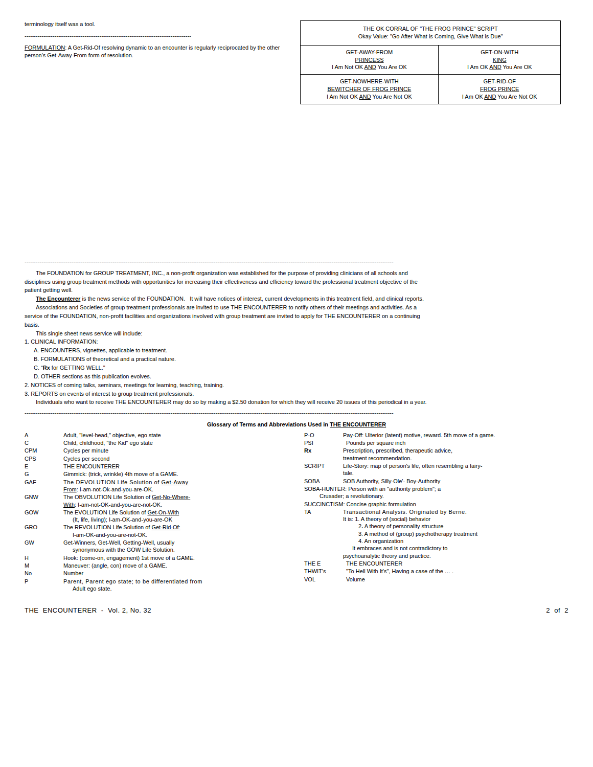terminology itself was a tool.
-----------------------------------------------------------------------------------------
FORMULATION: A Get-Rid-Of resolving dynamic to an encounter is regularly reciprocated by the other person's Get-Away-From form of resolution.
| THE OK CORRAL OF "THE FROG PRINCE" SCRIPT Okay Value: "Go After What is Coming, Give What is Due" |
| GET-AWAY-FROM PRINCESS I Am Not OK AND You Are OK | GET-ON-WITH KING I Am OK AND You Are OK |
| GET-NOWHERE-WITH BEWITCHER OF FROG PRINCE I Am Not OK AND You Are Not OK | GET-RID-OF FROG PRINCE I Am OK AND You Are Not OK |
-----------------------------------------------------------------------------------------------------------------------------------------------------------------------------------------------------
The FOUNDATION for GROUP TREATMENT, INC., a non-profit organization was established for the purpose of providing clinicians of all schools and
disciplines using group treatment methods with opportunities for increasing their effectiveness and efficiency toward the professional treatment objective of the
patient getting well.
The Encounterer is the news service of the FOUNDATION. It will have notices of interest, current developments in this treatment field, and clinical reports.
Associations and Societies of group treatment professionals are invited to use THE ENCOUNTERER to notify others of their meetings and activities. As a
service of the FOUNDATION, non-profit facilities and organizations involved with group treatment are invited to apply for THE ENCOUNTERER on a continuing
basis.
This single sheet news service will include:
1. CLINICAL INFORMATION:
A. ENCOUNTERS, vignettes, applicable to treatment.
B. FORMULATIONS of theoretical and a practical nature.
C. “Rx for GETTING WELL."
D. OTHER sections as this publication evolves.
2. NOTICES of coming talks, seminars, meetings for learning, teaching, training.
3. REPORTS on events of interest to group treatment professionals.
Individuals who want to receive THE ENCOUNTERER may do so by making a $2.50 donation for which they will receive 20 issues of this periodical in a year.
-----------------------------------------------------------------------------------------------------------------------------------------------------------------------------------------------------
Glossary of Terms and Abbreviations Used in THE ENCOUNTERER
| A | Adult, "level-head," objective, ego state |
| C | Child, childhood, "the Kid" ego state |
| CPM | Cycles per minute |
| CPS | Cycles per second |
| E | THE ENCOUNTERER |
| G | Gimmick: (trick, wrinkle) 4th move of a GAME. |
| GAF | The DEVOLUTION Life Solution of Get-Away From : I-am-not-Ok-and-you-are-OK. |
| GNW | The OBVOLUTION Life Solution of Get-No-Where- With : I-am-not-OK-and-you-are-not-OK. |
| GOW | The EVOLUTION Life Solution of Get-On-With (It, life, living); I-am-OK-and-you-are-OK |
| GRO | The REVOLUTION Life Solution of Get-Rid-Of: I-am-OK-and-you-are-not-OK. |
| GW | Get-Winners, Get-Well, Getting-Well, usually synonymous with the GOW Life Solution. |
| H | Hook: (come-on, engagement) 1st move of a GAME. |
| M | Maneuver: (angle, con) move of a GAME. |
| No | Number |
| P | Parent, Parent ego state; to be differentiated from Adult ego state. |
| P-O | Pay-Off: Ulterior (latent) motive, reward. 5th move of a game. |
| PSI | Pounds per square inch |
| Rx | Prescription, prescribed, therapeutic advice, treatment recommendation. |
| SCRIPT | Life-Story: map of person's life, often resembling a fairy- tale. |
| SOBA | SOB Authority, Silly-Ole'- Boy-Authority |
| SOBA-HUNTER: Person with an "authority problem"; a Crusader; a revolutionary. |
| SUCCINCTISM: Concise graphic formulation |
| TA | Transactional Analysis. Originated by Berne. It is: 1. A theory of (social) behavior 2 . A theory of personality structure 3. A method of (group) psychotherapy treatment 4. An organization It embraces and is not contradictory to psychoanalytic theory and practice. |
| THE E | THE ENCOUNTERER |
| THWIT's | "To Hell With It's", Having a case of the … . |
| VOL | Volume |
THE ENCOUNTERER - Vol. 2, No. 32
2 of 2